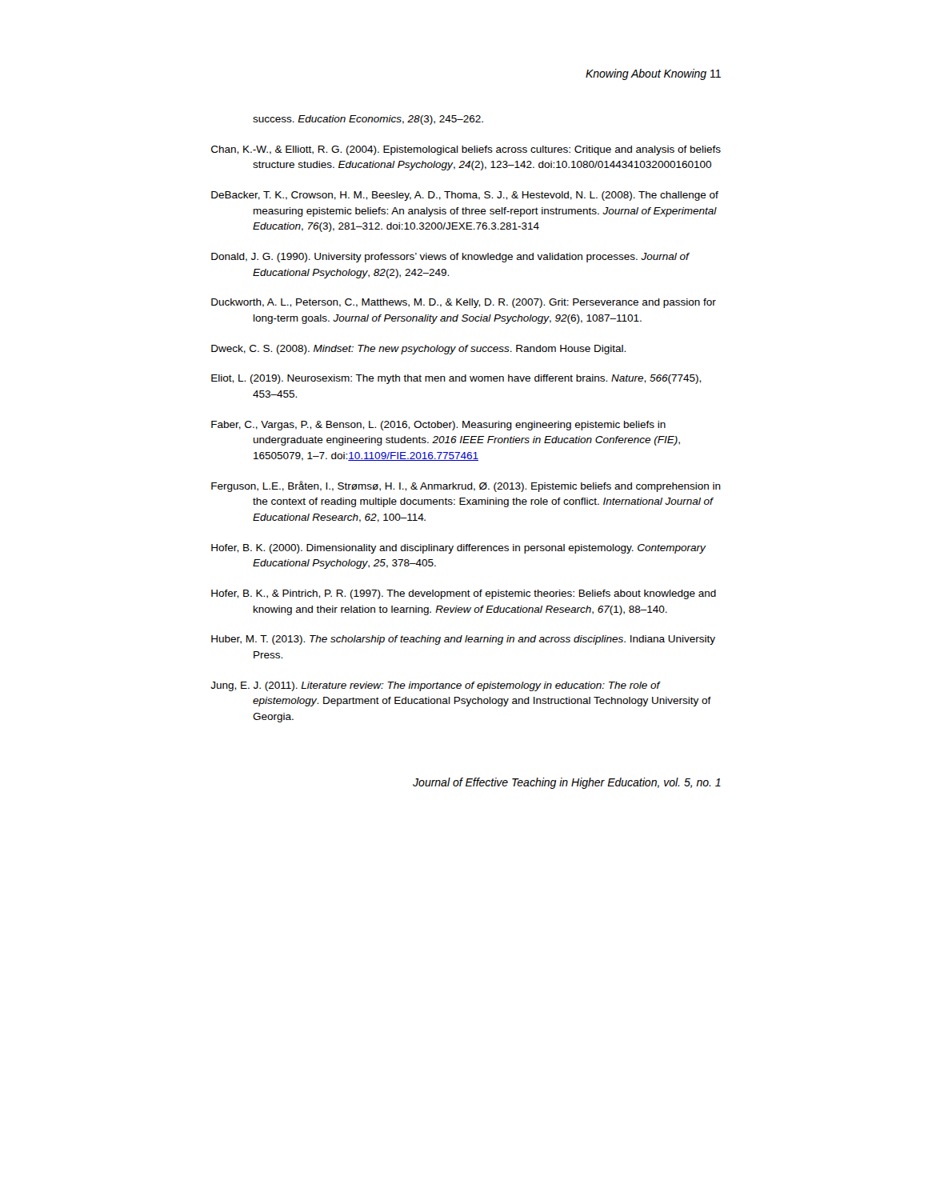Knowing About Knowing 11
success. Education Economics, 28(3), 245–262.
Chan, K.-W., & Elliott, R. G. (2004). Epistemological beliefs across cultures: Critique and analysis of beliefs structure studies. Educational Psychology, 24(2), 123–142. doi:10.1080/0144341032000160100
DeBacker, T. K., Crowson, H. M., Beesley, A. D., Thoma, S. J., & Hestevold, N. L. (2008). The challenge of measuring epistemic beliefs: An analysis of three self-report instruments. Journal of Experimental Education, 76(3), 281–312. doi:10.3200/JEXE.76.3.281-314
Donald, J. G. (1990). University professors’ views of knowledge and validation processes. Journal of Educational Psychology, 82(2), 242–249.
Duckworth, A. L., Peterson, C., Matthews, M. D., & Kelly, D. R. (2007). Grit: Perseverance and passion for long-term goals. Journal of Personality and Social Psychology, 92(6), 1087–1101.
Dweck, C. S. (2008). Mindset: The new psychology of success. Random House Digital.
Eliot, L. (2019). Neurosexism: The myth that men and women have different brains. Nature, 566(7745), 453–455.
Faber, C., Vargas, P., & Benson, L. (2016, October). Measuring engineering epistemic beliefs in undergraduate engineering students. 2016 IEEE Frontiers in Education Conference (FIE), 16505079, 1–7. doi:10.1109/FIE.2016.7757461
Ferguson, L.E., Bråten, I., Strømsø, H. I., & Anmarkrud, Ø. (2013). Epistemic beliefs and comprehension in the context of reading multiple documents: Examining the role of conflict. International Journal of Educational Research, 62, 100–114.
Hofer, B. K. (2000). Dimensionality and disciplinary differences in personal epistemology. Contemporary Educational Psychology, 25, 378–405.
Hofer, B. K., & Pintrich, P. R. (1997). The development of epistemic theories: Beliefs about knowledge and knowing and their relation to learning. Review of Educational Research, 67(1), 88–140.
Huber, M. T. (2013). The scholarship of teaching and learning in and across disciplines. Indiana University Press.
Jung, E. J. (2011). Literature review: The importance of epistemology in education: The role of epistemology. Department of Educational Psychology and Instructional Technology University of Georgia.
Journal of Effective Teaching in Higher Education, vol. 5, no. 1